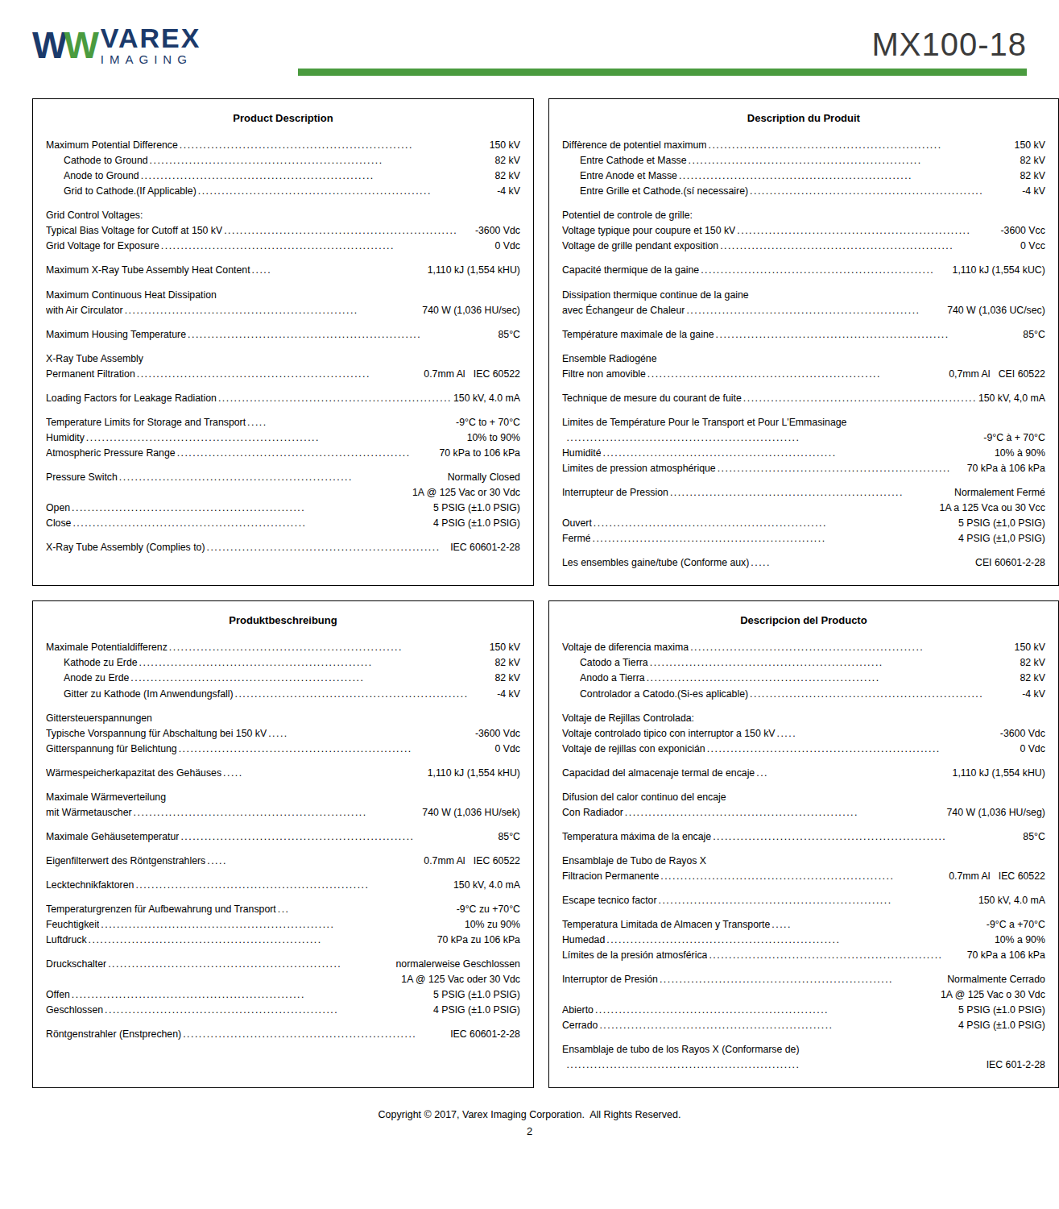WW
VAREX IMAGING
MX100-18
Product Description
Maximum Potential Difference........................................................... 150 kV
Cathode to Ground........................................................... 82 kV
Anode to Ground........................................................... 82 kV
Grid to Cathode.(If Applicable)...........................................................-4 kV
Grid Control Voltages:
Typical Bias Voltage for Cutoff at 150 kV...........................................................-3600 Vdc
Grid Voltage for Exposure........................................................... 0 Vdc
Maximum X-Ray Tube Assembly Heat Content..... 1,110 kJ (1,554 kHU)
Maximum Continuous Heat Dissipation
with Air Circulator........................................................... 740 W (1,036 HU/sec)
Maximum Housing Temperature........................................................... 85°C
X-Ray Tube Assembly
Permanent Filtration........................................................... 0.7mm Al IEC 60522
Loading Factors for Leakage Radiation........................................................... 150 kV, 4.0 mA
Temperature Limits for Storage and Transport.....-9°C to + 70°C
Humidity........................................................... 10% to 90%
Atmospheric Pressure Range........................................................... 70 kPa to 106 kPa
Pressure Switch........................................................... Normally Closed
1A @ 125 Vac or 30 Vdc
Open........................................................... 5 PSIG (±1.0 PSIG)
Close........................................................... 4 PSIG (±1.0 PSIG)
X-Ray Tube Assembly (Complies to)........................................................... IEC 60601-2-28
Description du Produit
Diffèrence de potentiel maximum........................................................... 150 kV
Entre Cathode et Masse........................................................... 82 kV
Entre Anode et Masse........................................................... 82 kV
Entre Grille et Cathode.(sí necessaire)...........................................................-4 kV
Potentiel de controle de grille:
Voltage typique pour coupure et 150 kV...........................................................-3600 Vcc
Voltage de grille pendant exposition........................................................... 0 Vcc
Capacité thermique de la gaine........................................................... 1,110 kJ (1,554 kUC)
Dissipation thermique continue de la gaine
avec Échangeur de Chaleur........................................................... 740 W (1,036 UC/sec)
Température maximale de la gaine........................................................... 85°C
Ensemble Radiogéne
Filtre non amovible........................................................... 0,7mm Al CEI 60522
Technique de mesure du courant de fuite........................................................... 150 kV, 4,0 mA
Limites de Température Pour le Transport et Pour L'Emmasinage
...........................................................-9°C à + 70°C
Humidité........................................................... 10% à 90%
Limites de pression atmosphérique........................................................... 70 kPa à 106 kPa
Interrupteur de Pression........................................................... Normalement Fermé
1A a 125 Vca ou 30 Vcc
Ouvert........................................................... 5 PSIG (±1,0 PSIG)
Fermé........................................................... 4 PSIG (±1,0 PSIG)
Les ensembles gaine/tube (Conforme aux)..... CEI 60601-2-28
Produktbeschreibung
Maximale Potentialdifferenz........................................................... 150 kV
Kathode zu Erde........................................................... 82 kV
Anode zu Erde........................................................... 82 kV
Gitter zu Kathode (Im Anwendungsfall)...........................................................-4 kV
Gittersteuerspannungen
Typische Vorspannung für Abschaltung bei 150 kV.....-3600 Vdc
Gitterspannung für Belichtung........................................................... 0 Vdc
Wärmespeicherkapazitat des Gehäuses..... 1,110 kJ (1,554 kHU)
Maximale Wärmeverteilung
mit Wärmetauscher........................................................... 740 W (1,036 HU/sek)
Maximale Gehäusetemperatur........................................................... 85°C
Eigenfilterwert des Röntgenstrahlers..... 0.7mm Al IEC 60522
Lecktechnikfaktoren........................................................... 150 kV, 4.0 mA
Temperaturgrenzen für Aufbewahrung und Transport...-9°C zu +70°C
Feuchtigkeit........................................................... 10% zu 90%
Luftdruck........................................................... 70 kPa zu 106 kPa
Druckschalter........................................................... normalerweise Geschlossen
1A @ 125 Vac oder 30 Vdc
Offen........................................................... 5 PSIG (±1.0 PSIG)
Geschlossen........................................................... 4 PSIG (±1.0 PSIG)
Röntgenstrahler (Enstprechen)........................................................... IEC 60601-2-28
Descripcion del Producto
Voltaje de diferencia maxima........................................................... 150 kV
Catodo a Tierra........................................................... 82 kV
Anodo a Tierra........................................................... 82 kV
Controlador a Catodo.(Si-es aplicable)...........................................................-4 kV
Voltaje de Rejillas Controlada:
Voltaje controlado tipico con interruptor a 150 kV.....-3600 Vdc
Voltaje de rejillas con exponicián........................................................... 0 Vdc
Capacidad del almacenaje termal de encaje... 1,110 kJ (1,554 kHU)
Difusion del calor continuo del encaje
Con Radiador........................................................... 740 W (1,036 HU/seg)
Temperatura máxima de la encaje........................................................... 85°C
Ensamblaje de Tubo de Rayos X
Filtracion Permanente........................................................... 0.7mm Al IEC 60522
Escape tecnico factor........................................................... 150 kV, 4.0 mA
Temperatura Limitada de Almacen y Transporte.....-9°C a +70°C
Humedad........................................................... 10% a 90%
Límites de la presión atmosférica........................................................... 70 kPa a 106 kPa
Interruptor de Presión........................................................... Normalmente Cerrado
1A @ 125 Vac o 30 Vdc
Abierto........................................................... 5 PSIG (±1.0 PSIG)
Cerrado........................................................... 4 PSIG (±1.0 PSIG)
Ensamblaje de tubo de los Rayos X (Conformarse de)
........................................................... IEC 601-2-28
Copyright © 2017, Varex Imaging Corporation. All Rights Reserved.
2